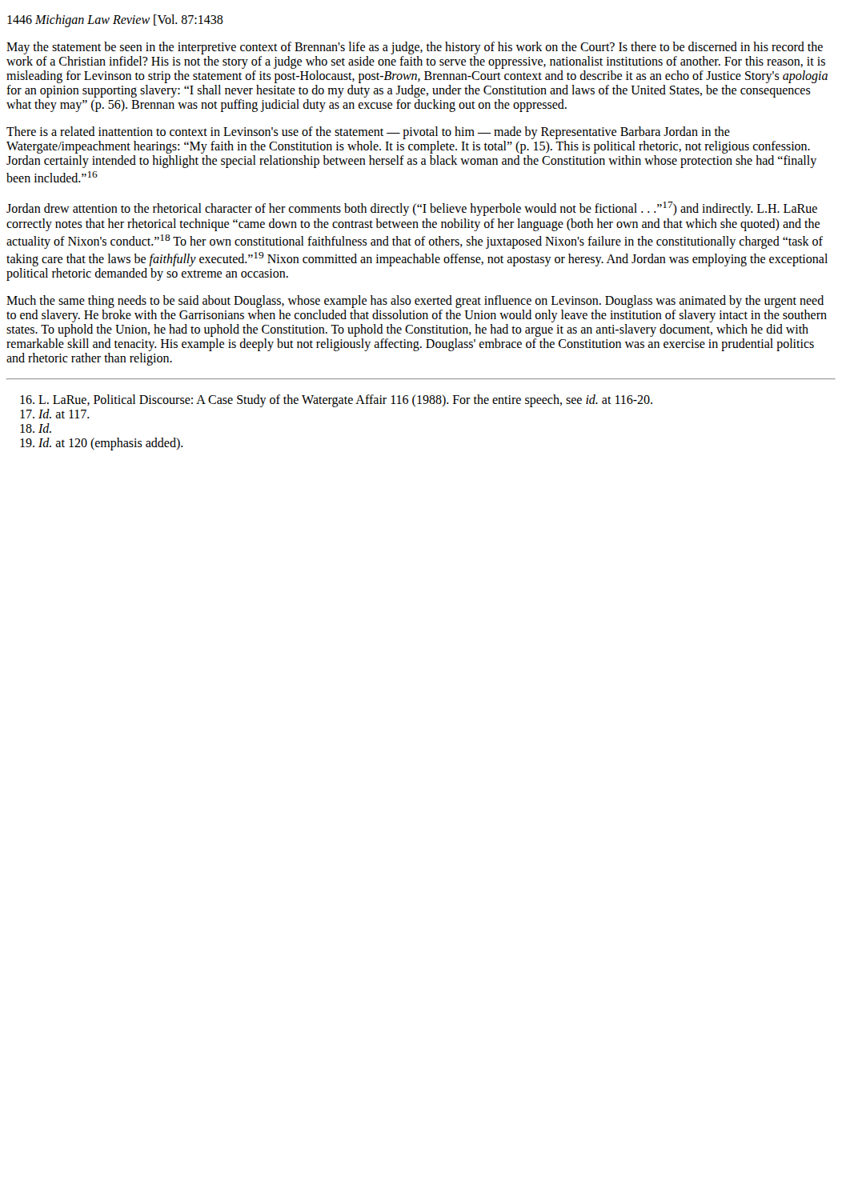1446 Michigan Law Review [Vol. 87:1438
May the statement be seen in the interpretive context of Brennan's life as a judge, the history of his work on the Court? Is there to be discerned in his record the work of a Christian infidel? His is not the story of a judge who set aside one faith to serve the oppressive, nationalist institutions of another. For this reason, it is misleading for Levinson to strip the statement of its post-Holocaust, post-Brown, Brennan-Court context and to describe it as an echo of Justice Story's apologia for an opinion supporting slavery: “I shall never hesitate to do my duty as a Judge, under the Constitution and laws of the United States, be the consequences what they may” (p. 56). Brennan was not puffing judicial duty as an excuse for ducking out on the oppressed.
There is a related inattention to context in Levinson's use of the statement — pivotal to him — made by Representative Barbara Jordan in the Watergate/impeachment hearings: “My faith in the Constitution is whole. It is complete. It is total” (p. 15). This is political rhetoric, not religious confession. Jordan certainly intended to highlight the special relationship between herself as a black woman and the Constitution within whose protection she had “finally been included.”16
Jordan drew attention to the rhetorical character of her comments both directly (“I believe hyperbole would not be fictional . . .”17) and indirectly. L.H. LaRue correctly notes that her rhetorical technique “came down to the contrast between the nobility of her language (both her own and that which she quoted) and the actuality of Nixon's conduct.”18 To her own constitutional faithfulness and that of others, she juxtaposed Nixon's failure in the constitutionally charged “task of taking care that the laws be faithfully executed.”19 Nixon committed an impeachable offense, not apostasy or heresy. And Jordan was employing the exceptional political rhetoric demanded by so extreme an occasion.
Much the same thing needs to be said about Douglass, whose example has also exerted great influence on Levinson. Douglass was animated by the urgent need to end slavery. He broke with the Garrisonians when he concluded that dissolution of the Union would only leave the institution of slavery intact in the southern states. To uphold the Union, he had to uphold the Constitution. To uphold the Constitution, he had to argue it as an anti-slavery document, which he did with remarkable skill and tenacity. His example is deeply but not religiously affecting. Douglass' embrace of the Constitution was an exercise in prudential politics and rhetoric rather than religion.
L. La Rue, Political Discourse: A Case Study of the Watergate Affair 116 (1988). For the entire speech, see id. at 116-20.
Id. at 117.
Id.
Id. at 120 (emphasis added).